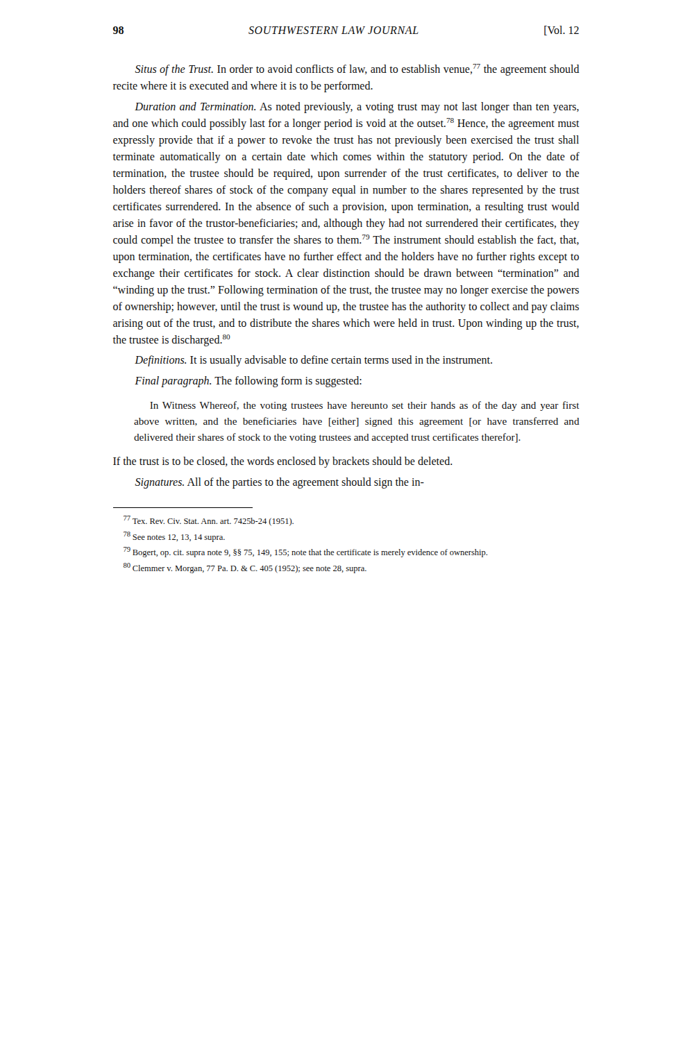98 SOUTHWESTERN LAW JOURNAL [Vol. 12
Situs of the Trust. In order to avoid conflicts of law, and to establish venue,77 the agreement should recite where it is executed and where it is to be performed.
Duration and Termination. As noted previously, a voting trust may not last longer than ten years, and one which could possibly last for a longer period is void at the outset.78 Hence, the agreement must expressly provide that if a power to revoke the trust has not previously been exercised the trust shall terminate automatically on a certain date which comes within the statutory period. On the date of termination, the trustee should be required, upon surrender of the trust certificates, to deliver to the holders thereof shares of stock of the company equal in number to the shares represented by the trust certificates surrendered. In the absence of such a provision, upon termination, a resulting trust would arise in favor of the trustor-beneficiaries; and, although they had not surrendered their certificates, they could compel the trustee to transfer the shares to them.79 The instrument should establish the fact, that, upon termination, the certificates have no further effect and the holders have no further rights except to exchange their certificates for stock. A clear distinction should be drawn between “termination” and “winding up the trust.” Following termination of the trust, the trustee may no longer exercise the powers of ownership; however, until the trust is wound up, the trustee has the authority to collect and pay claims arising out of the trust, and to distribute the shares which were held in trust. Upon winding up the trust, the trustee is discharged.80
Definitions. It is usually advisable to define certain terms used in the instrument.
Final paragraph. The following form is suggested:
In Witness Whereof, the voting trustees have hereunto set their hands as of the day and year first above written, and the beneficiaries have [either] signed this agreement [or have transferred and delivered their shares of stock to the voting trustees and accepted trust certificates therefor].
If the trust is to be closed, the words enclosed by brackets should be deleted.
Signatures. All of the parties to the agreement should sign the in-
77 Tex. Rev. Civ. Stat. Ann. art. 7425b-24 (1951).
78 See notes 12, 13, 14 supra.
79 Bogert, op. cit. supra note 9, §§ 75, 149, 155; note that the certificate is merely evidence of ownership.
80 Clemmer v. Morgan, 77 Pa. D. & C. 405 (1952); see note 28, supra.